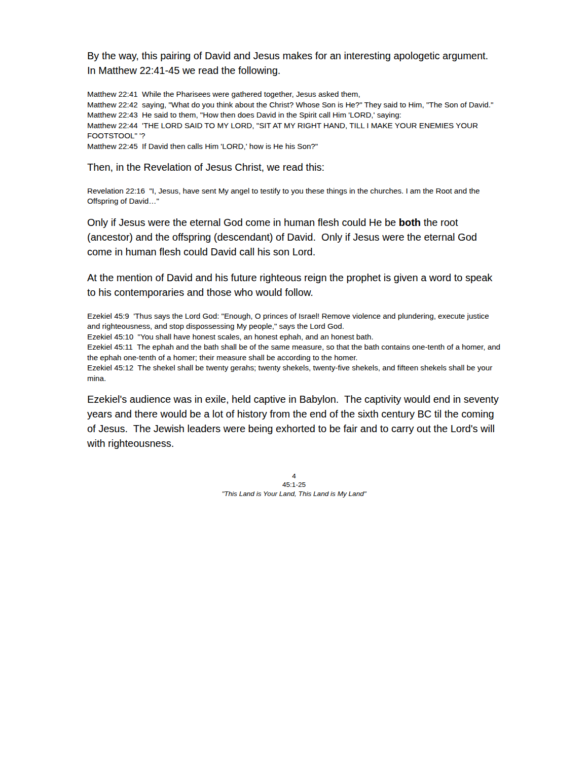By the way, this pairing of David and Jesus makes for an interesting apologetic argument. In Matthew 22:41-45 we read the following.
Matthew 22:41 While the Pharisees were gathered together, Jesus asked them,
Matthew 22:42 saying, "What do you think about the Christ? Whose Son is He?" They said to Him, "The Son of David."
Matthew 22:43 He said to them, "How then does David in the Spirit call Him 'LORD,' saying:
Matthew 22:44 'THE LORD SAID TO MY LORD, "SIT AT MY RIGHT HAND, TILL I MAKE YOUR ENEMIES YOUR FOOTSTOOL" '?
Matthew 22:45 If David then calls Him 'LORD,' how is He his Son?"
Then, in the Revelation of Jesus Christ, we read this:
Revelation 22:16 "I, Jesus, have sent My angel to testify to you these things in the churches. I am the Root and the Offspring of David…"
Only if Jesus were the eternal God come in human flesh could He be both the root (ancestor) and the offspring (descendant) of David. Only if Jesus were the eternal God come in human flesh could David call his son Lord.
At the mention of David and his future righteous reign the prophet is given a word to speak to his contemporaries and those who would follow.
Ezekiel 45:9 'Thus says the Lord God: "Enough, O princes of Israel! Remove violence and plundering, execute justice and righteousness, and stop dispossessing My people," says the Lord God.
Ezekiel 45:10 "You shall have honest scales, an honest ephah, and an honest bath.
Ezekiel 45:11 The ephah and the bath shall be of the same measure, so that the bath contains one-tenth of a homer, and the ephah one-tenth of a homer; their measure shall be according to the homer.
Ezekiel 45:12 The shekel shall be twenty gerahs; twenty shekels, twenty-five shekels, and fifteen shekels shall be your mina.
Ezekiel's audience was in exile, held captive in Babylon. The captivity would end in seventy years and there would be a lot of history from the end of the sixth century BC til the coming of Jesus. The Jewish leaders were being exhorted to be fair and to carry out the Lord's will with righteousness.
4 45:1-25 "This Land is Your Land, This Land is My Land"